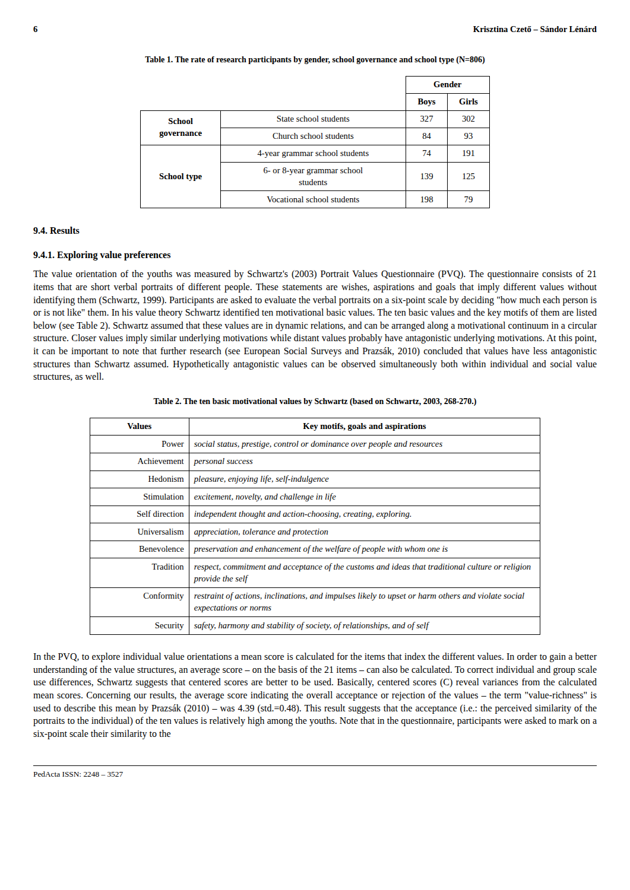6 Krisztina Czető – Sándor Lénárd
Table 1. The rate of research participants by gender, school governance and school type (N=806)
| | Gender |
| | Boys | Girls |
| School governance | State school students | 327 | 302 |
| Church school students | 84 | 93 |
| School type | 4-year grammar school students | 74 | 191 |
| 6- or 8-year grammar school students | 139 | 125 |
| Vocational school students | 198 | 79 |
9.4. Results
9.4.1. Exploring value preferences
The value orientation of the youths was measured by Schwartz's (2003) Portrait Values Questionnaire (PVQ). The questionnaire consists of 21 items that are short verbal portraits of different people. These statements are wishes, aspirations and goals that imply different values without identifying them (Schwartz, 1999). Participants are asked to evaluate the verbal portraits on a six-point scale by deciding "how much each person is or is not like" them. In his value theory Schwartz identified ten motivational basic values. The ten basic values and the key motifs of them are listed below (see Table 2). Schwartz assumed that these values are in dynamic relations, and can be arranged along a motivational continuum in a circular structure. Closer values imply similar underlying motivations while distant values probably have antagonistic underlying motivations. At this point, it can be important to note that further research (see European Social Surveys and Prazsák, 2010) concluded that values have less antagonistic structures than Schwartz assumed. Hypothetically antagonistic values can be observed simultaneously both within individual and social value structures, as well.
Table 2. The ten basic motivational values by Schwartz (based on Schwartz, 2003, 268-270.)
| Values | Key motifs, goals and aspirations |
| --- | --- |
| Power | social status, prestige, control or dominance over people and resources |
| Achievement | personal success |
| Hedonism | pleasure, enjoying life, self-indulgence |
| Stimulation | excitement, novelty, and challenge in life |
| Self direction | independent thought and action-choosing, creating, exploring. |
| Universalism | appreciation, tolerance and protection |
| Benevolence | preservation and enhancement of the welfare of people with whom one is |
| Tradition | respect, commitment and acceptance of the customs and ideas that traditional culture or religion provide the self |
| Conformity | restraint of actions, inclinations, and impulses likely to upset or harm others and violate social expectations or norms |
| Security | safety, harmony and stability of society, of relationships, and of self |
In the PVQ, to explore individual value orientations a mean score is calculated for the items that index the different values. In order to gain a better understanding of the value structures, an average score – on the basis of the 21 items – can also be calculated. To correct individual and group scale use differences, Schwartz suggests that centered scores are better to be used. Basically, centered scores (C) reveal variances from the calculated mean scores. Concerning our results, the average score indicating the overall acceptance or rejection of the values – the term "value-richness" is used to describe this mean by Prazsák (2010) – was 4.39 (std.=0.48). This result suggests that the acceptance (i.e.: the perceived similarity of the portraits to the individual) of the ten values is relatively high among the youths. Note that in the questionnaire, participants were asked to mark on a six-point scale their similarity to the
PedActa ISSN: 2248 – 3527